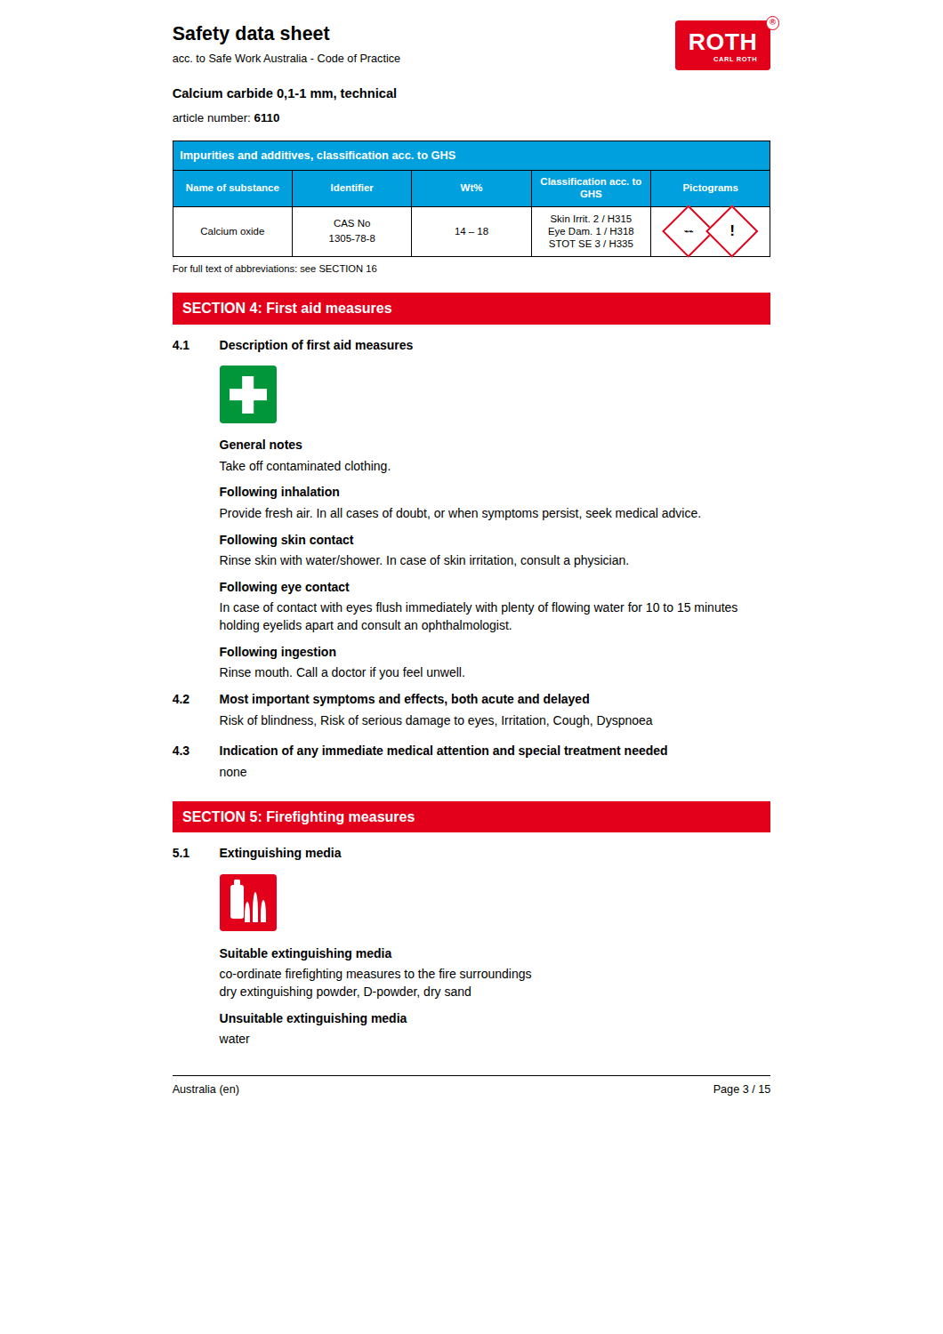Safety data sheet
acc. to Safe Work Australia - Code of Practice
Calcium carbide 0,1-1 mm, technical
article number: 6110
® ROTH Carl Roth
| Impurities and additives, classification acc. to GHS |
| --- |
| Name of substance | Identifier | Wt% | Classification acc. to GHS | Pictograms |
| Calcium oxide | CAS No 1305-78-8 | 14 – 18 | Skin Irrit. 2 / H315 Eye Dam. 1 / H318 STOT SE 3 / H335 | ⌁⌁ ! |
For full text of abbreviations: see SECTION 16
SECTION 4: First aid measures
4.1
Description of first aid measures
General notes
Take off contaminated clothing.
Following inhalation
Provide fresh air. In all cases of doubt, or when symptoms persist, seek medical advice.
Following skin contact
Rinse skin with water/shower. In case of skin irritation, consult a physician.
Following eye contact
In case of contact with eyes flush immediately with plenty of flowing water for 10 to 15 minutes holding eyelids apart and consult an ophthalmologist.
Following ingestion
Rinse mouth. Call a doctor if you feel unwell.
4.2
Most important symptoms and effects, both acute and delayed
Risk of blindness, Risk of serious damage to eyes, Irritation, Cough, Dyspnoea
4.3
Indication of any immediate medical attention and special treatment needed
none
SECTION 5: Firefighting measures
5.1
Extinguishing media
Suitable extinguishing media
co-ordinate firefighting measures to the fire surroundings
dry extinguishing powder, D-powder, dry sand
Unsuitable extinguishing media
water
Australia (en)
Page 3 / 15